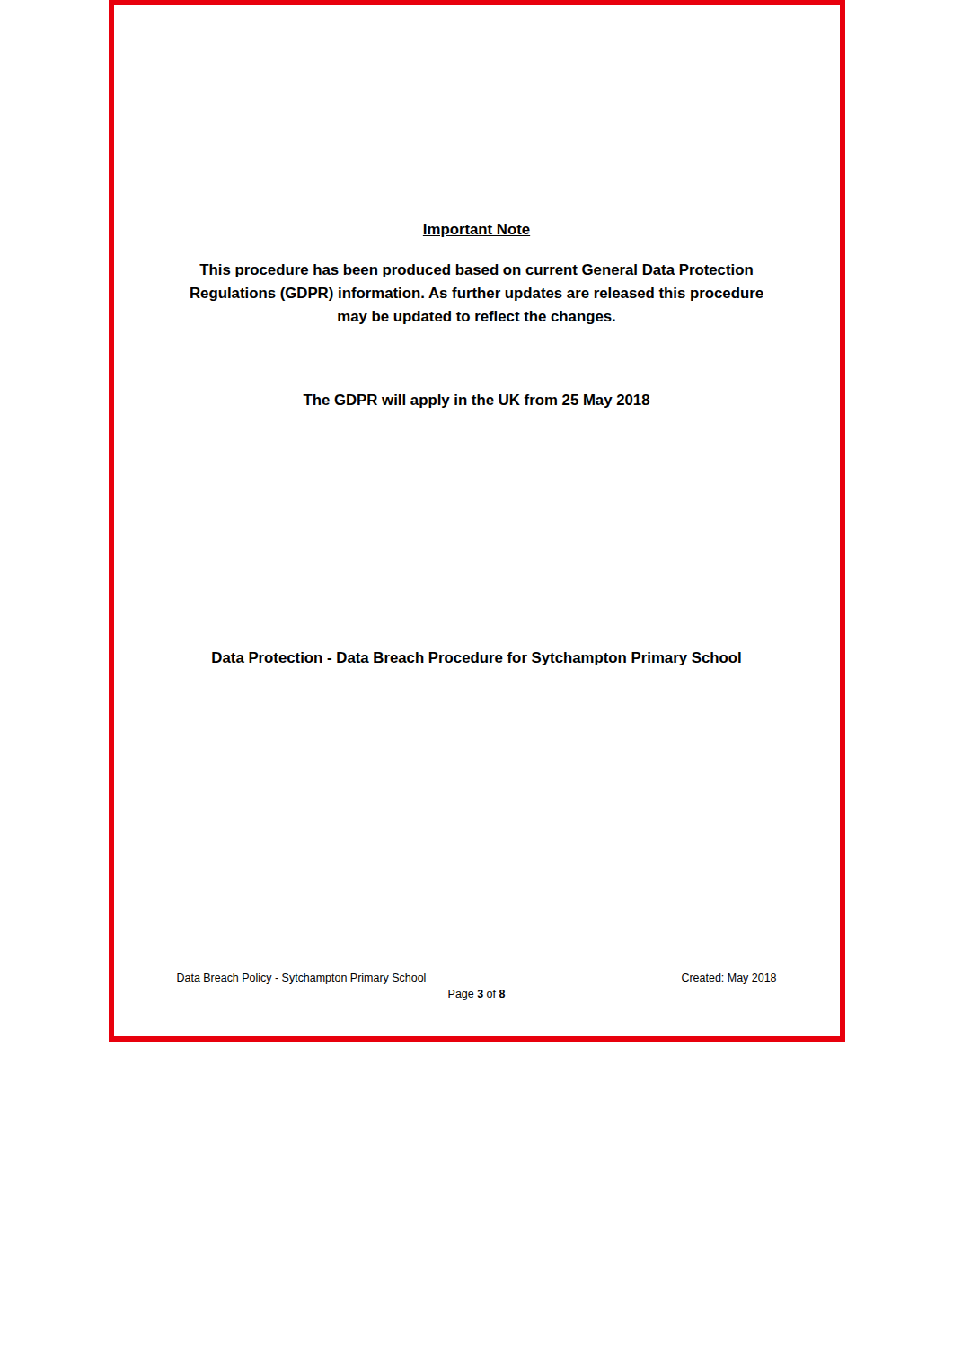Important Note
This procedure has been produced based on current General Data Protection Regulations (GDPR) information. As further updates are released this procedure may be updated to reflect the changes.
The GDPR will apply in the UK from 25 May 2018
Data Protection - Data Breach Procedure for Sytchampton Primary School
Data Breach Policy - Sytchampton Primary School Created: May 2018
Page 3 of 8